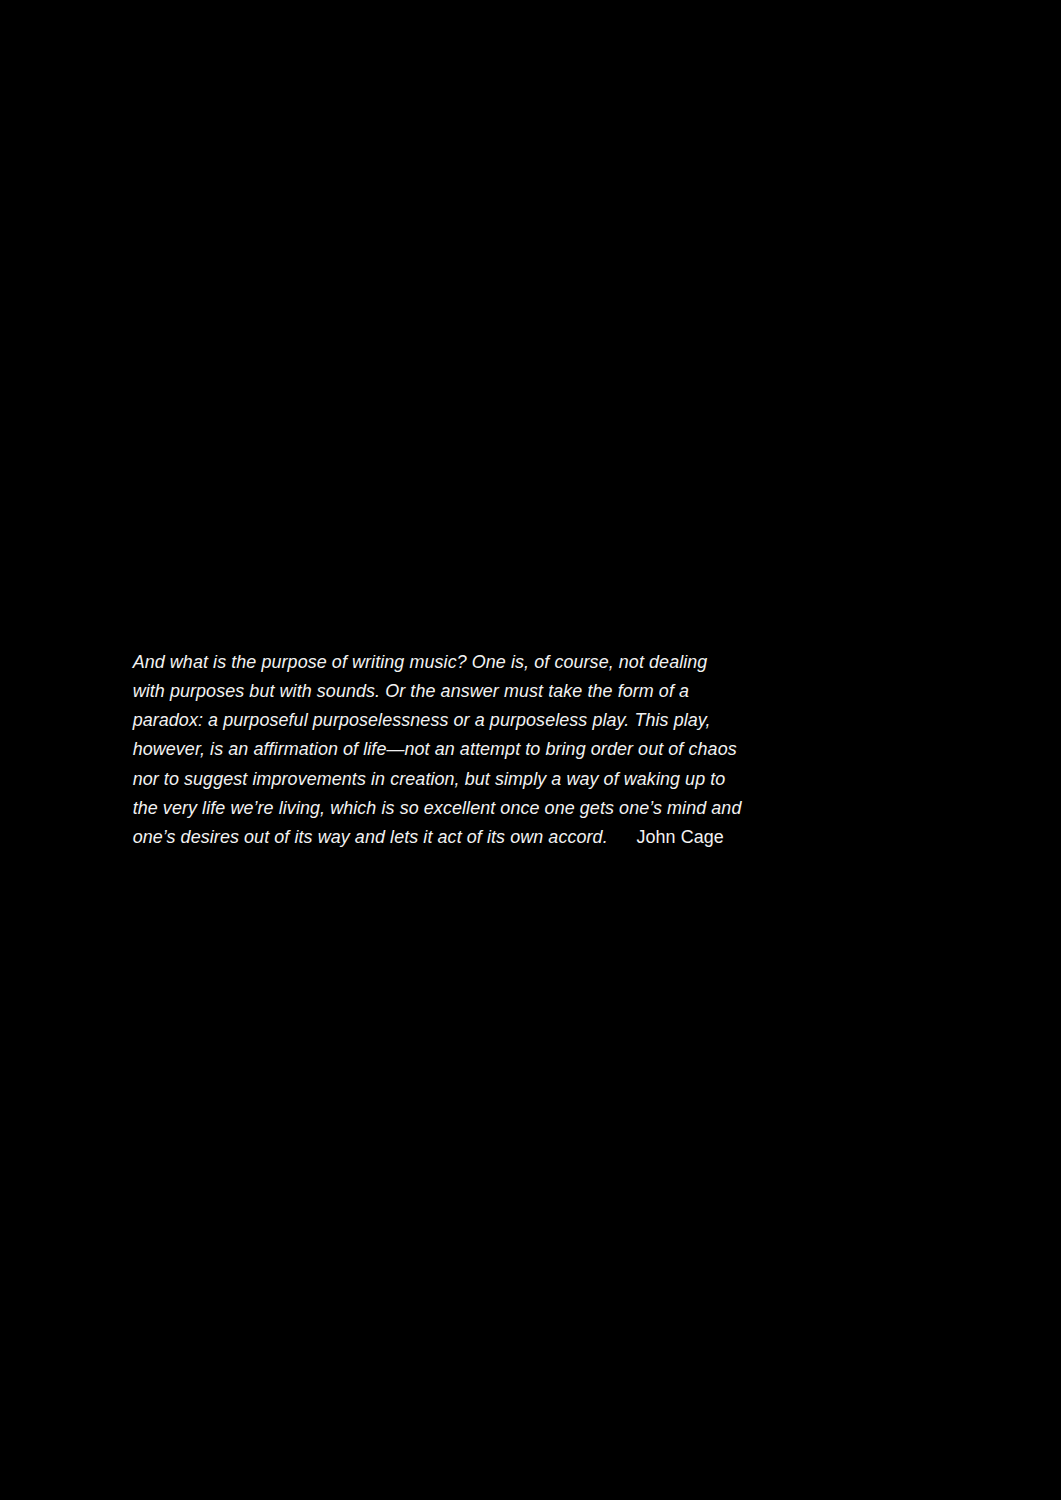And what is the purpose of writing music? One is, of course, not dealing with purposes but with sounds. Or the answer must take the form of a paradox: a purposeful purposelessness or a purposeless play. This play, however, is an affirmation of life—not an attempt to bring order out of chaos nor to suggest improvements in creation, but simply a way of waking up to the very life we’re living, which is so excellent once one gets one’s mind and one’s desires out of its way and lets it act of its own accord. John Cage